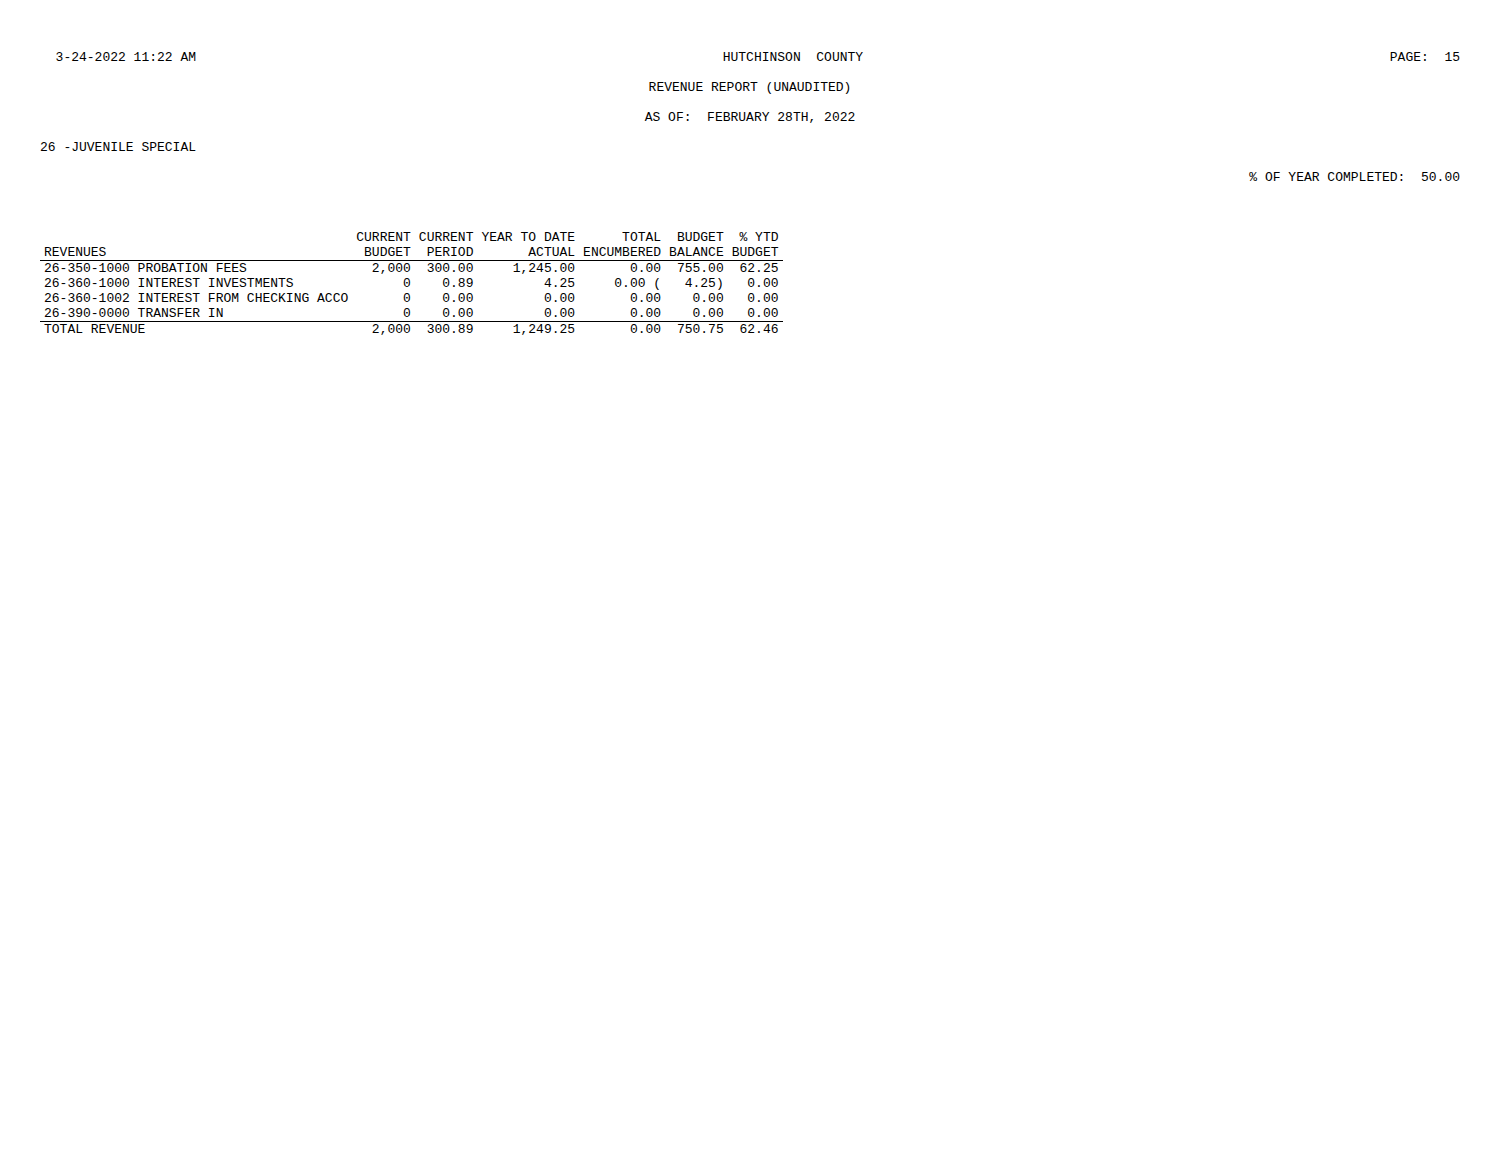3-24-2022 11:22 AM HUTCHINSON COUNTY PAGE: 15
REVENUE REPORT (UNAUDITED)
AS OF: FEBRUARY 28TH, 2022
26 -JUVENILE SPECIAL
% OF YEAR COMPLETED: 50.00
| | CURRENT | CURRENT | YEAR TO DATE | TOTAL | BUDGET | % YTD |
| --- | --- | --- | --- | --- | --- | --- |
| REVENUES | BUDGET | PERIOD | ACTUAL | ENCUMBERED | BALANCE | BUDGET |
| 26-350-1000 PROBATION FEES | 2,000 | 300.00 | 1,245.00 | 0.00 | 755.00 | 62.25 |
| 26-360-1000 INTEREST INVESTMENTS | 0 | 0.89 | 4.25 | 0.00 ( | 4.25) | 0.00 |
| 26-360-1002 INTEREST FROM CHECKING ACCO | 0 | 0.00 | 0.00 | 0.00 | 0.00 | 0.00 |
| 26-390-0000 TRANSFER IN | 0 | 0.00 | 0.00 | 0.00 | 0.00 | 0.00 |
| TOTAL REVENUE | 2,000 | 300.89 | 1,249.25 | 0.00 | 750.75 | 62.46 |